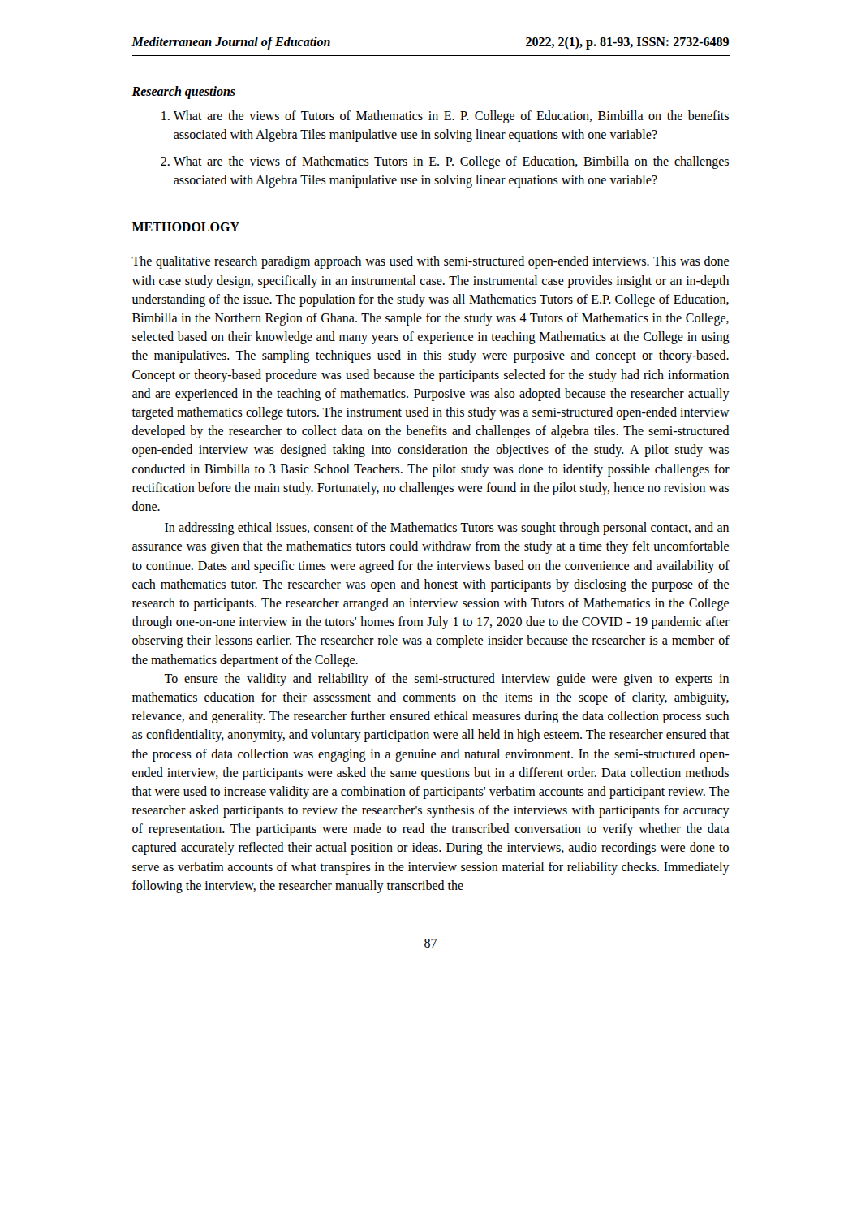Mediterranean Journal of Education 2022, 2(1), p. 81-93, ISSN: 2732-6489
Research questions
What are the views of Tutors of Mathematics in E. P. College of Education, Bimbilla on the benefits associated with Algebra Tiles manipulative use in solving linear equations with one variable?
What are the views of Mathematics Tutors in E. P. College of Education, Bimbilla on the challenges associated with Algebra Tiles manipulative use in solving linear equations with one variable?
Methodology
The qualitative research paradigm approach was used with semi-structured open-ended interviews. This was done with case study design, specifically in an instrumental case. The instrumental case provides insight or an in-depth understanding of the issue. The population for the study was all Mathematics Tutors of E.P. College of Education, Bimbilla in the Northern Region of Ghana. The sample for the study was 4 Tutors of Mathematics in the College, selected based on their knowledge and many years of experience in teaching Mathematics at the College in using the manipulatives. The sampling techniques used in this study were purposive and concept or theory-based. Concept or theory-based procedure was used because the participants selected for the study had rich information and are experienced in the teaching of mathematics. Purposive was also adopted because the researcher actually targeted mathematics college tutors. The instrument used in this study was a semi-structured open-ended interview developed by the researcher to collect data on the benefits and challenges of algebra tiles. The semi-structured open-ended interview was designed taking into consideration the objectives of the study. A pilot study was conducted in Bimbilla to 3 Basic School Teachers. The pilot study was done to identify possible challenges for rectification before the main study. Fortunately, no challenges were found in the pilot study, hence no revision was done.
In addressing ethical issues, consent of the Mathematics Tutors was sought through personal contact, and an assurance was given that the mathematics tutors could withdraw from the study at a time they felt uncomfortable to continue. Dates and specific times were agreed for the interviews based on the convenience and availability of each mathematics tutor. The researcher was open and honest with participants by disclosing the purpose of the research to participants. The researcher arranged an interview session with Tutors of Mathematics in the College through one-on-one interview in the tutors' homes from July 1 to 17, 2020 due to the COVID - 19 pandemic after observing their lessons earlier. The researcher role was a complete insider because the researcher is a member of the mathematics department of the College.
To ensure the validity and reliability of the semi-structured interview guide were given to experts in mathematics education for their assessment and comments on the items in the scope of clarity, ambiguity, relevance, and generality. The researcher further ensured ethical measures during the data collection process such as confidentiality, anonymity, and voluntary participation were all held in high esteem. The researcher ensured that the process of data collection was engaging in a genuine and natural environment. In the semi-structured open-ended interview, the participants were asked the same questions but in a different order. Data collection methods that were used to increase validity are a combination of participants' verbatim accounts and participant review. The researcher asked participants to review the researcher's synthesis of the interviews with participants for accuracy of representation. The participants were made to read the transcribed conversation to verify whether the data captured accurately reflected their actual position or ideas. During the interviews, audio recordings were done to serve as verbatim accounts of what transpires in the interview session material for reliability checks. Immediately following the interview, the researcher manually transcribed the
87